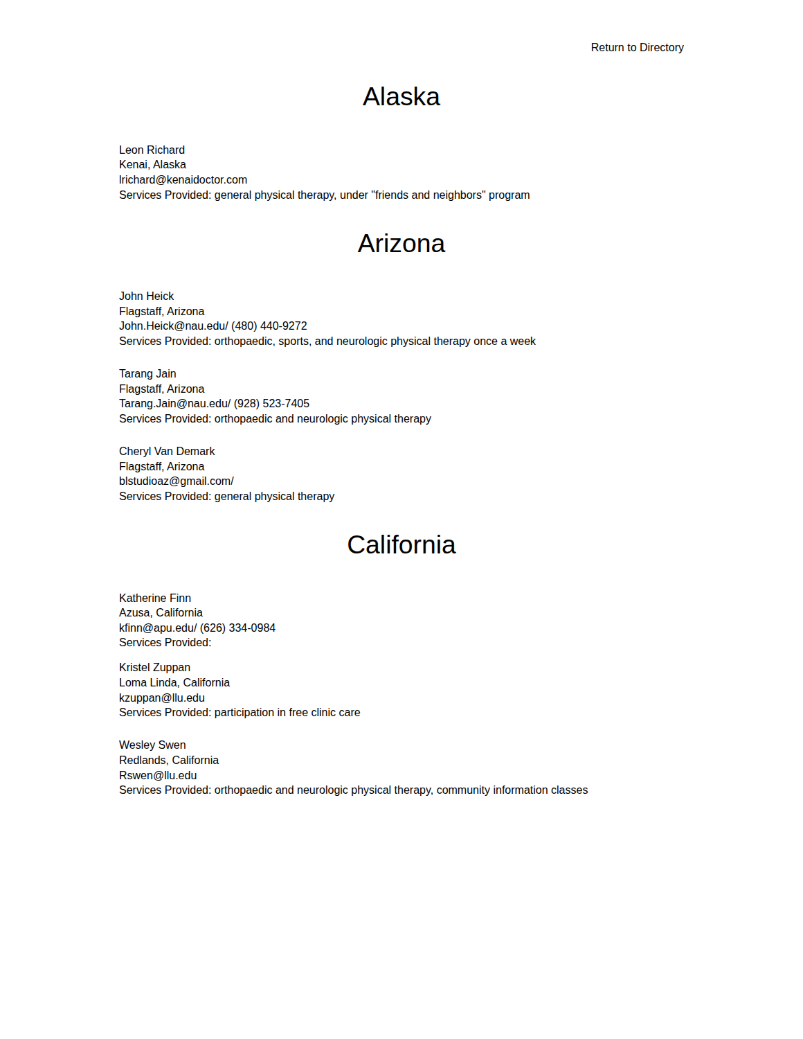Return to Directory
Alaska
Leon Richard
Kenai, Alaska
lrichard@kenaidoctor.com
Services Provided: general physical therapy, under "friends and neighbors" program
Arizona
John Heick
Flagstaff, Arizona
John.Heick@nau.edu/ (480) 440-9272
Services Provided: orthopaedic, sports, and neurologic physical therapy once a week
Tarang Jain
Flagstaff, Arizona
Tarang.Jain@nau.edu/ (928) 523-7405
Services Provided: orthopaedic and neurologic physical therapy
Cheryl Van Demark
Flagstaff, Arizona
blstudioaz@gmail.com/
Services Provided: general physical therapy
California
Katherine Finn
Azusa, California
kfinn@apu.edu/ (626) 334-0984
Services Provided:
Kristel Zuppan
Loma Linda, California
kzuppan@llu.edu
Services Provided: participation in free clinic care
Wesley Swen
Redlands, California
Rswen@llu.edu
Services Provided: orthopaedic and neurologic physical therapy, community information classes